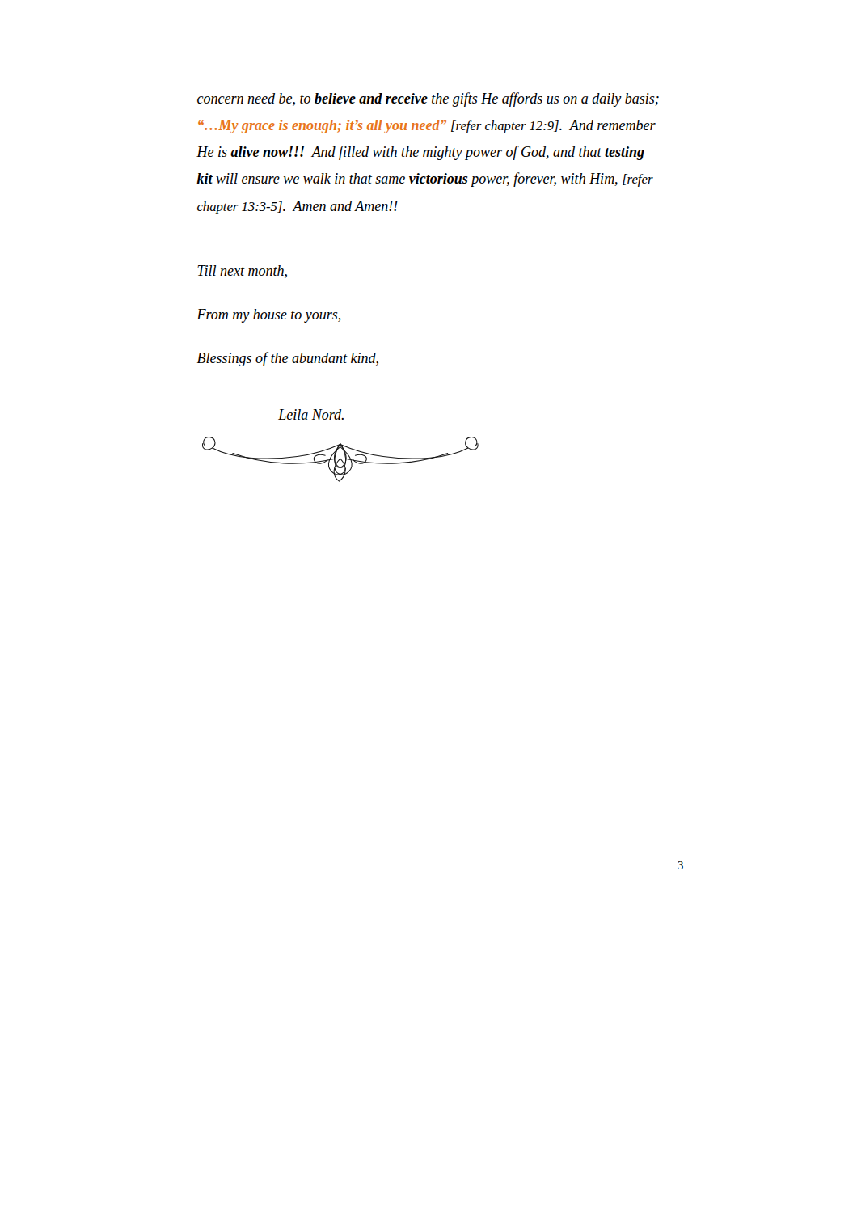concern need be, to believe and receive the gifts He affords us on a daily basis; “…My grace is enough; it’s all you need” [refer chapter 12:9]. And remember He is alive now!!! And filled with the mighty power of God, and that testing kit will ensure we walk in that same victorious power, forever, with Him, [refer chapter 13:3-5]. Amen and Amen!!
Till next month,
From my house to yours,
Blessings of the abundant kind,
Leila Nord.
3